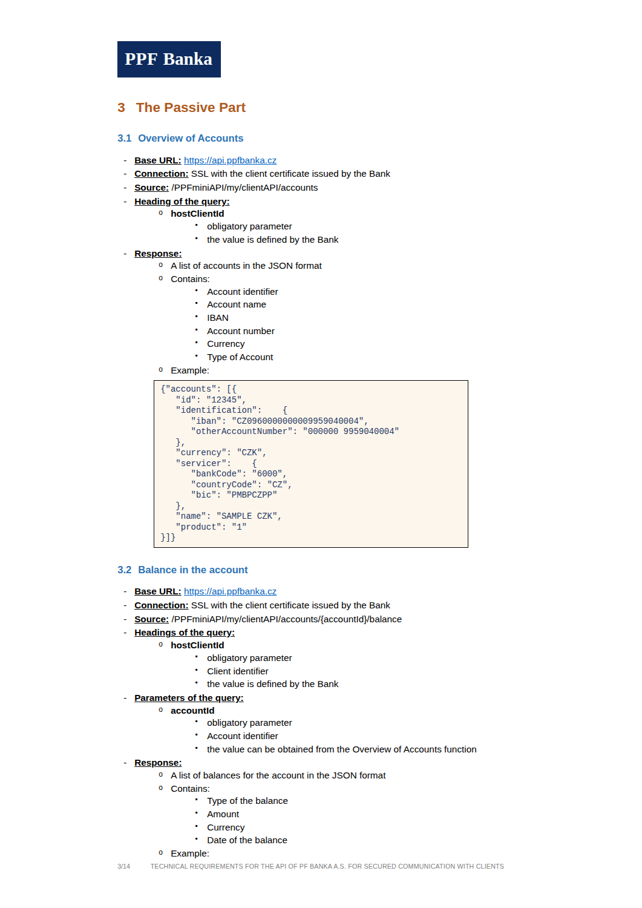PPF Banka
3 The Passive Part
3.1 Overview of Accounts
Base URL: https://api.ppfbanka.cz
Connection: SSL with the client certificate issued by the Bank
Source: /PPFminiAPI/my/clientAPI/accounts
Heading of the query:
hostClientId
obligatory parameter
the value is defined by the Bank
Response:
A list of accounts in the JSON format
Contains:
Account identifier
Account name
IBAN
Account number
Currency
Type of Account
Example:
{"accounts": [{ "id": "12345", "identification": { "iban": "CZ0960000000009959040004", "otherAccountNumber": "000000 9959040004" }, "currency": "CZK", "servicer": { "bankCode": "6000", "countryCode": "CZ", "bic": "PMBPCZPP" }, "name": "SAMPLE CZK", "product": "1" }]}
3.2 Balance in the account
Base URL: https://api.ppfbanka.cz
Connection: SSL with the client certificate issued by the Bank
Source: /PPFminiAPI/my/clientAPI/accounts/{accountId}/balance
Headings of the query:
hostClientId
obligatory parameter
Client identifier
the value is defined by the Bank
Parameters of the query:
accountId
obligatory parameter
Account identifier
the value can be obtained from the Overview of Accounts function
Response:
A list of balances for the account in the JSON format
Contains:
Type of the balance
Amount
Currency
Date of the balance
Example:
3/14
TECHNICAL REQUIREMENTS FOR THE API OF PF BANKA A.S. FOR SECURED COMMUNICATION WITH CLIENTS